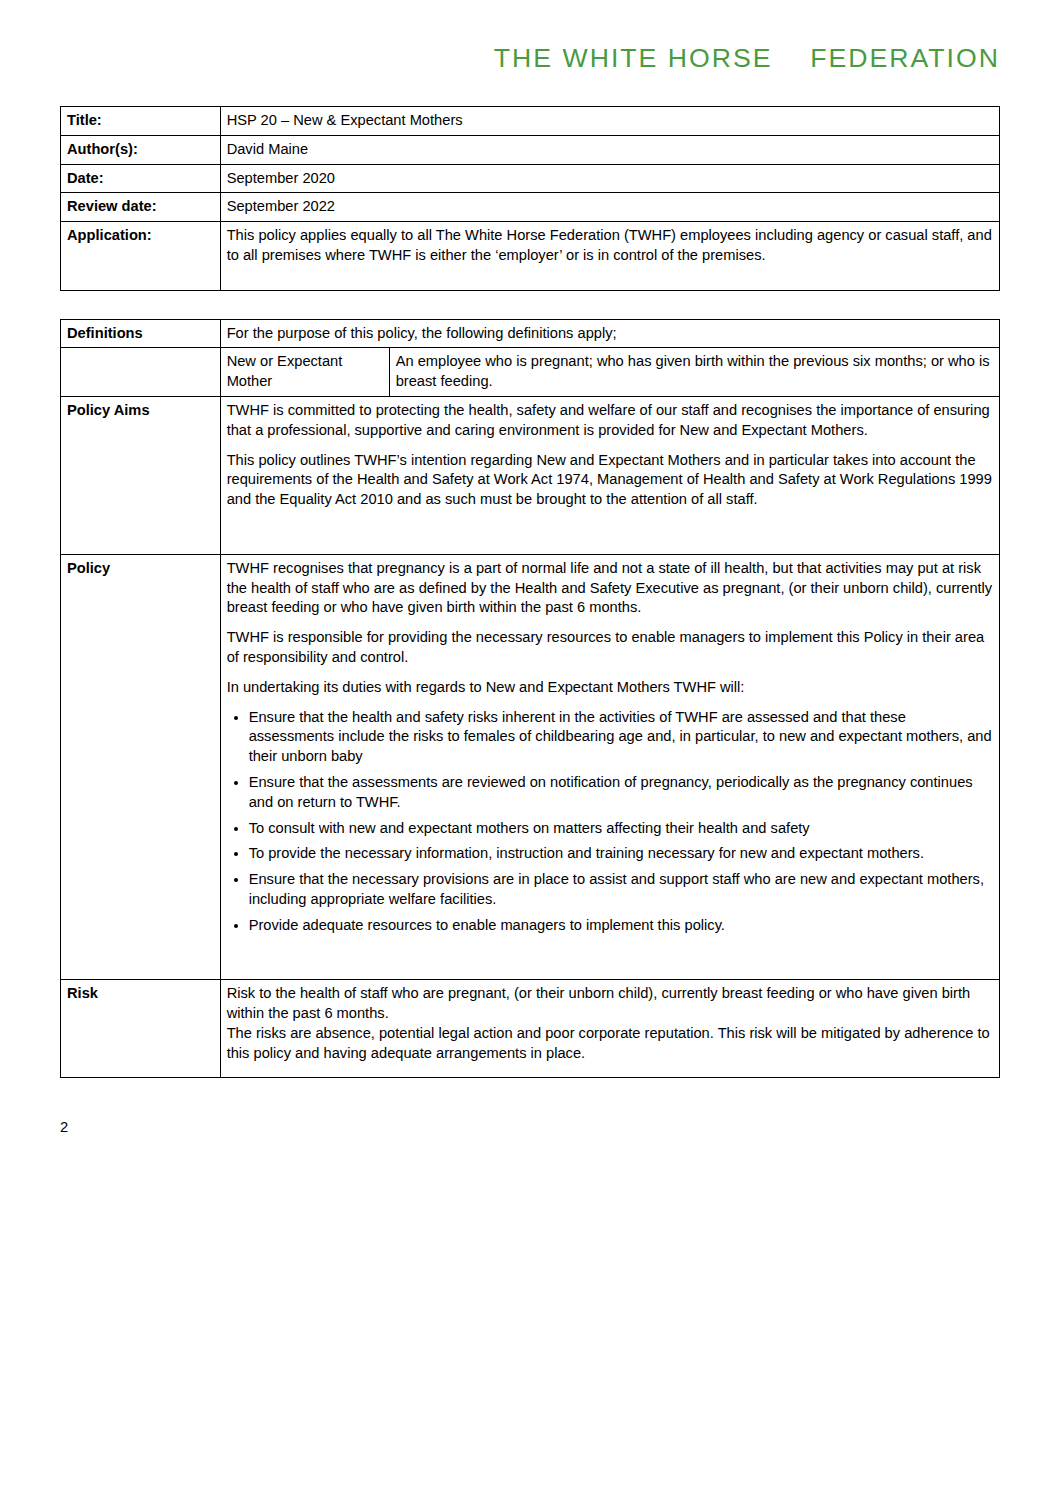THE WHITE HORSE FEDERATION
| Title: | HSP 20 – New & Expectant Mothers |
| Author(s): | David Maine |
| Date: | September 2020 |
| Review date: | September 2022 |
| Application: | This policy applies equally to all The White Horse Federation (TWHF) employees including agency or casual staff, and to all premises where TWHF is either the ‘employer’ or is in control of the premises. |
| Definitions | For the purpose of this policy, the following definitions apply; |
| | New or Expectant Mother | An employee who is pregnant; who has given birth within the previous six months; or who is breast feeding. |
| Policy Aims | TWHF is committed to protecting the health, safety and welfare of our staff and recognises the importance of ensuring that a professional, supportive and caring environment is provided for New and Expectant Mothers. This policy outlines TWHF’s intention regarding New and Expectant Mothers and in particular takes into account the requirements of the Health and Safety at Work Act 1974, Management of Health and Safety at Work Regulations 1999 and the Equality Act 2010 and as such must be brought to the attention of all staff. |
| Policy | TWHF recognises that pregnancy is a part of normal life and not a state of ill health, but that activities may put at risk the health of staff who are as defined by the Health and Safety Executive as pregnant, (or their unborn child), currently breast feeding or who have given birth within the past 6 months. TWHF is responsible for providing the necessary resources to enable managers to implement this Policy in their area of responsibility and control. In undertaking its duties with regards to New and Expectant Mothers TWHF will: Ensure that the health and safety risks inherent in the activities of TWHF are assessed and that these assessments include the risks to females of childbearing age and, in particular, to new and expectant mothers, and their unborn baby Ensure that the assessments are reviewed on notification of pregnancy, periodically as the pregnancy continues and on return to TWHF. To consult with new and expectant mothers on matters affecting their health and safety To provide the necessary information, instruction and training necessary for new and expectant mothers. Ensure that the necessary provisions are in place to assist and support staff who are new and expectant mothers, including appropriate welfare facilities. Provide adequate resources to enable managers to implement this policy. |
| Risk | Risk to the health of staff who are pregnant, (or their unborn child), currently breast feeding or who have given birth within the past 6 months. The risks are absence, potential legal action and poor corporate reputation. This risk will be mitigated by adherence to this policy and having adequate arrangements in place. |
2